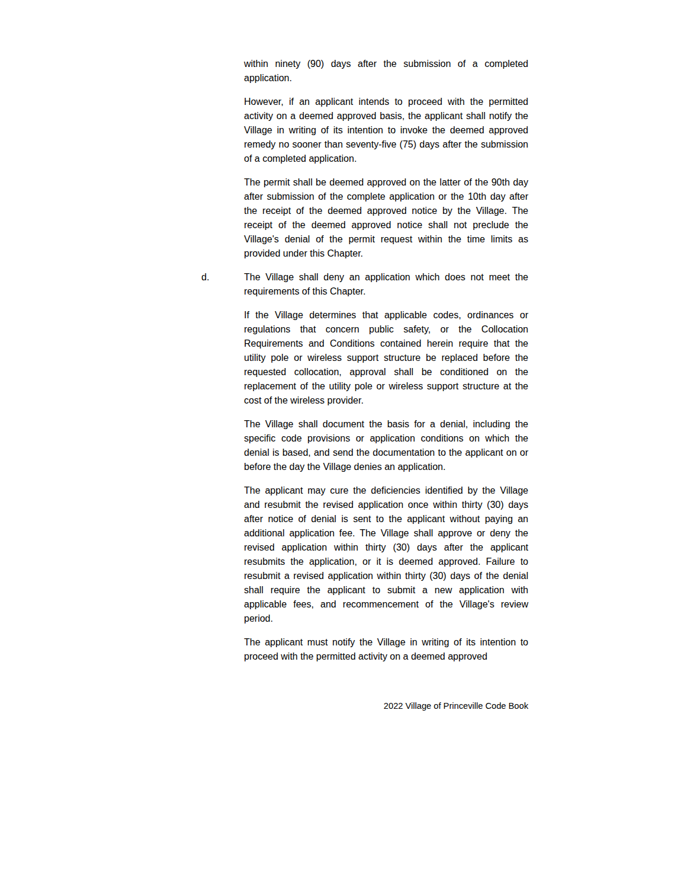within ninety (90) days after the submission of a completed application.
However, if an applicant intends to proceed with the permitted activity on a deemed approved basis, the applicant shall notify the Village in writing of its intention to invoke the deemed approved remedy no sooner than seventy-five (75) days after the submission of a completed application.
The permit shall be deemed approved on the latter of the 90th day after submission of the complete application or the 10th day after the receipt of the deemed approved notice by the Village. The receipt of the deemed approved notice shall not preclude the Village's denial of the permit request within the time limits as provided under this Chapter.
d.
The Village shall deny an application which does not meet the requirements of this Chapter.
If the Village determines that applicable codes, ordinances or regulations that concern public safety, or the Collocation Requirements and Conditions contained herein require that the utility pole or wireless support structure be replaced before the requested collocation, approval shall be conditioned on the replacement of the utility pole or wireless support structure at the cost of the wireless provider.
The Village shall document the basis for a denial, including the specific code provisions or application conditions on which the denial is based, and send the documentation to the applicant on or before the day the Village denies an application.
The applicant may cure the deficiencies identified by the Village and resubmit the revised application once within thirty (30) days after notice of denial is sent to the applicant without paying an additional application fee. The Village shall approve or deny the revised application within thirty (30) days after the applicant resubmits the application, or it is deemed approved. Failure to resubmit a revised application within thirty (30) days of the denial shall require the applicant to submit a new application with applicable fees, and recommencement of the Village's review period.
The applicant must notify the Village in writing of its intention to proceed with the permitted activity on a deemed approved
2022 Village of Princeville Code Book